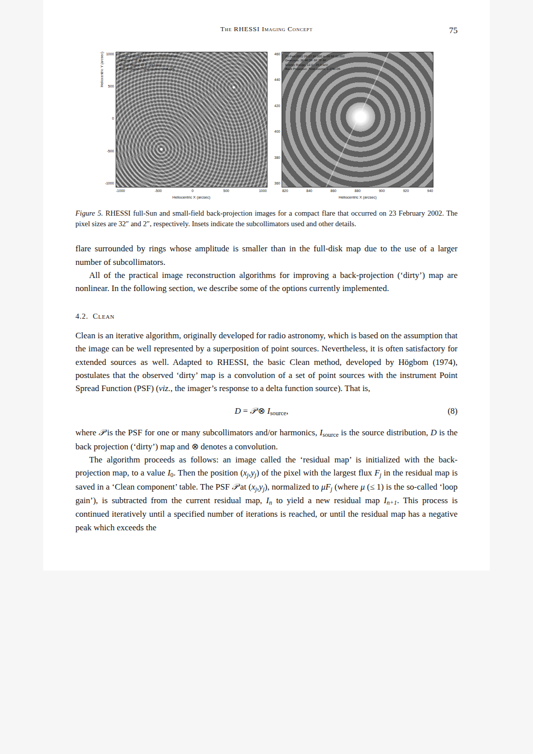The RHESSI Imaging Concept 75
Heliocentric Y (arcsec)
10005000-500-1000
Reconstructed HESSI Image
20-Feb-2002 09:57:30.000 to 09:58:30.000
Detectors: 7F 8F 9F
Energy Range: 12.0 - 25.0 keV
Back Projection Total counts: 7.31E+05
-1000-50005001000
Heliocentric X (arcsec)
460440420400380360
Reconstructed HESSI Image
20-Feb-2002 09:57:30.000 to 09:58:30.000
Detectors: 3F 4F 5F 6F 7F 8F
Energy Range: 12.0 - 25.0 keV
Back Projection Total counts: 1.27E+06
820840860880900920940
Heliocentric X (arcsec)
Figure 5. RHESSI full-Sun and small-field back-projection images for a compact flare that occurred on 23 February 2002. The pixel sizes are 32″ and 2″, respectively. Insets indicate the subcollimators used and other details.
flare surrounded by rings whose amplitude is smaller than in the full-disk map due to the use of a larger number of subcollimators.
All of the practical image reconstruction algorithms for improving a back-projection (‘dirty’) map are nonlinear. In the following section, we describe some of the options currently implemented.
4.2. Clean
Clean is an iterative algorithm, originally developed for radio astronomy, which is based on the assumption that the image can be well represented by a superposition of point sources. Nevertheless, it is often satisfactory for extended sources as well. Adapted to RHESSI, the basic Clean method, developed by Högbom (1974), postulates that the observed ‘dirty’ map is a convolution of a set of point sources with the instrument Point Spread Function (PSF) (viz., the imager’s response to a delta function source). That is,
D = 𝒫 ⊗ Isource,
(8)
where 𝒫 is the PSF for one or many subcollimators and/or harmonics, Isource is the source distribution, D is the back projection (‘dirty’) map and ⊗ denotes a convolution.
The algorithm proceeds as follows: an image called the ‘residual map’ is initialized with the back-projection map, to a value I 0. Then the position (xj,yj) of the pixel with the largest flux Fj in the residual map is saved in a ‘Clean component’ table. The PSF 𝒫 at (xj,yj), normalized to μFj (where μ (≤ 1) is the so-called ‘loop gain’), is subtracted from the current residual map, In to yield a new residual map In+1. This process is continued iteratively until a specified number of iterations is reached, or until the residual map has a negative peak which exceeds the